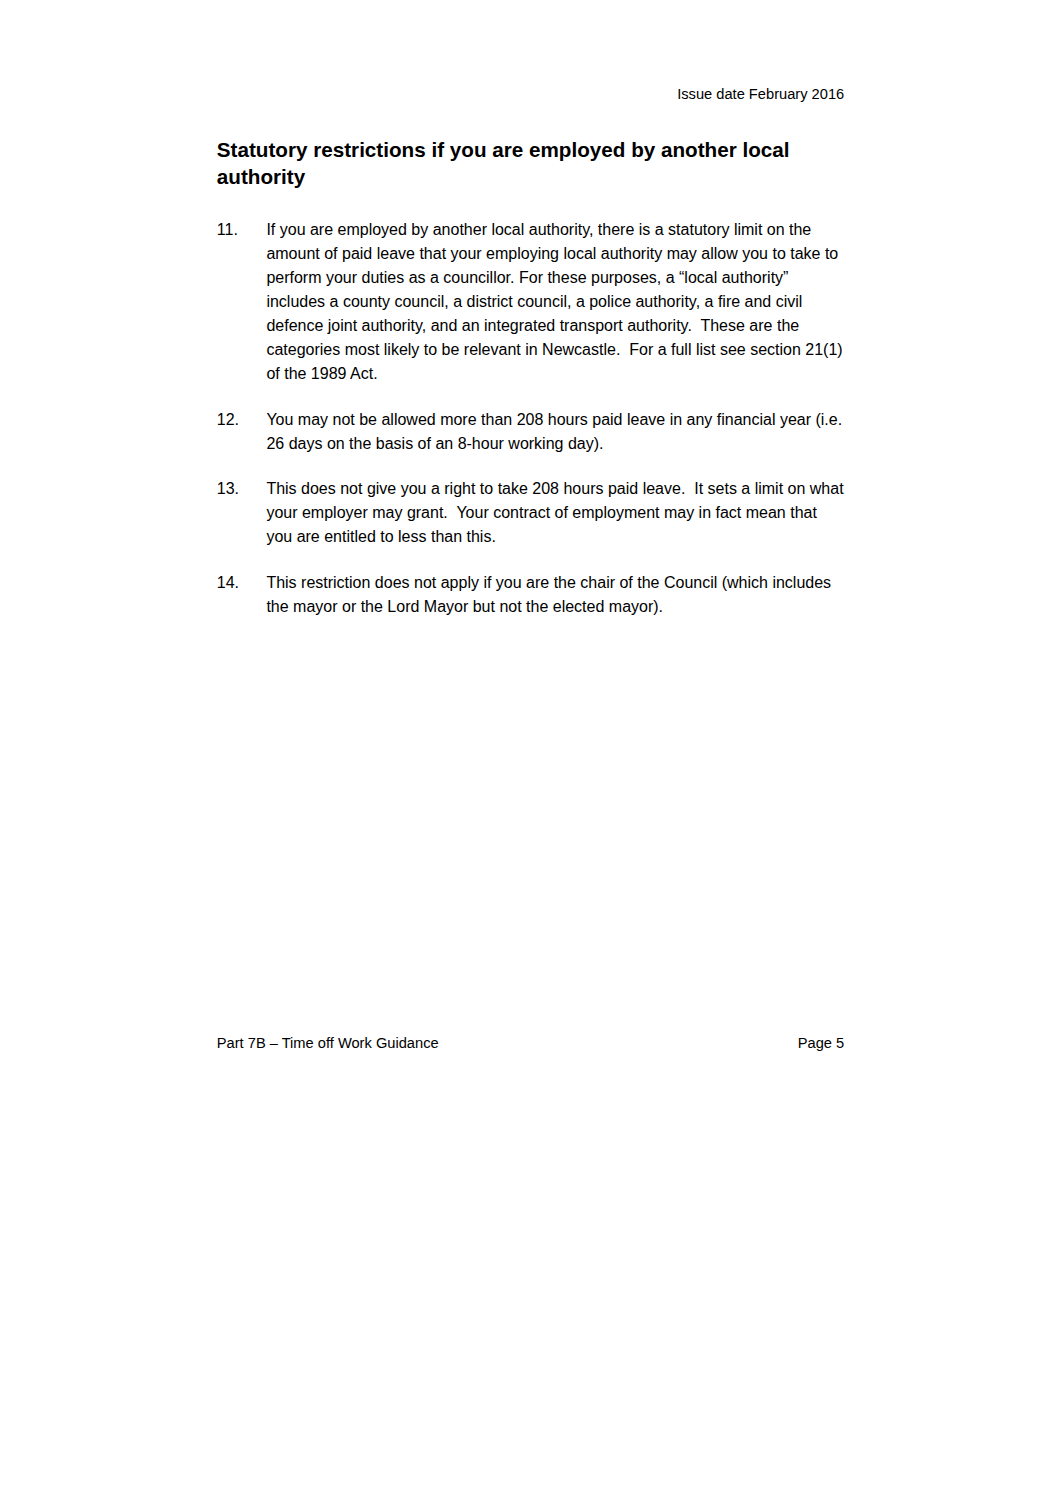Issue date February 2016
Statutory restrictions if you are employed by another local authority
11. If you are employed by another local authority, there is a statutory limit on the amount of paid leave that your employing local authority may allow you to take to perform your duties as a councillor. For these purposes, a “local authority” includes a county council, a district council, a police authority, a fire and civil defence joint authority, and an integrated transport authority. These are the categories most likely to be relevant in Newcastle. For a full list see section 21(1) of the 1989 Act.
12. You may not be allowed more than 208 hours paid leave in any financial year (i.e. 26 days on the basis of an 8-hour working day).
13. This does not give you a right to take 208 hours paid leave. It sets a limit on what your employer may grant. Your contract of employment may in fact mean that you are entitled to less than this.
14. This restriction does not apply if you are the chair of the Council (which includes the mayor or the Lord Mayor but not the elected mayor).
Part 7B – Time off Work Guidance Page 5